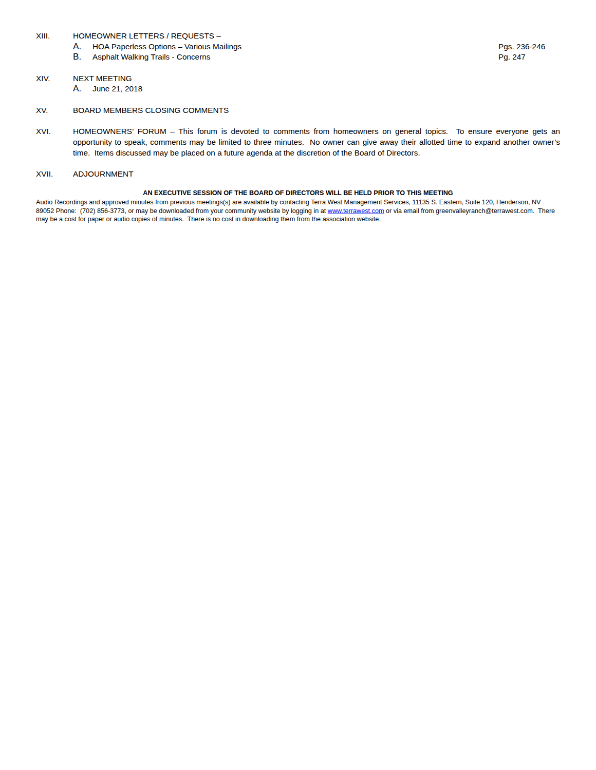| XIII. | HOMEOWNER LETTERS / REQUESTS – |
| | / A. / HOA Paperless Options – Various Mailings / Pgs. 236-246 / / B. / Asphalt Walking Trails - Concerns / Pg. 247 / |
| XIV. | NEXT MEETING |
| | / A. / June 21, 2018 / / |
| XV. | BOARD MEMBERS CLOSING COMMENTS |
| XVI. | HOMEOWNERS’ FORUM – This forum is devoted to comments from homeowners on general topics. To ensure everyone gets an opportunity to speak, comments may be limited to three minutes. No owner can give away their allotted time to expand another owner’s time. Items discussed may be placed on a future agenda at the discretion of the Board of Directors. |
| XVII. | ADJOURNMENT |
AN EXECUTIVE SESSION OF THE BOARD OF DIRECTORS WILL BE HELD PRIOR TO THIS MEETING
Audio Recordings and approved minutes from previous meetings(s) are available by contacting Terra West Management Services, 11135 S. Eastern, Suite 120, Henderson, NV 89052 Phone: (702) 856-3773, or may be downloaded from your community website by logging in at www.terrawest.com or via email from greenvalleyranch@terrawest.com. There may be a cost for paper or audio copies of minutes. There is no cost in downloading them from the association website.